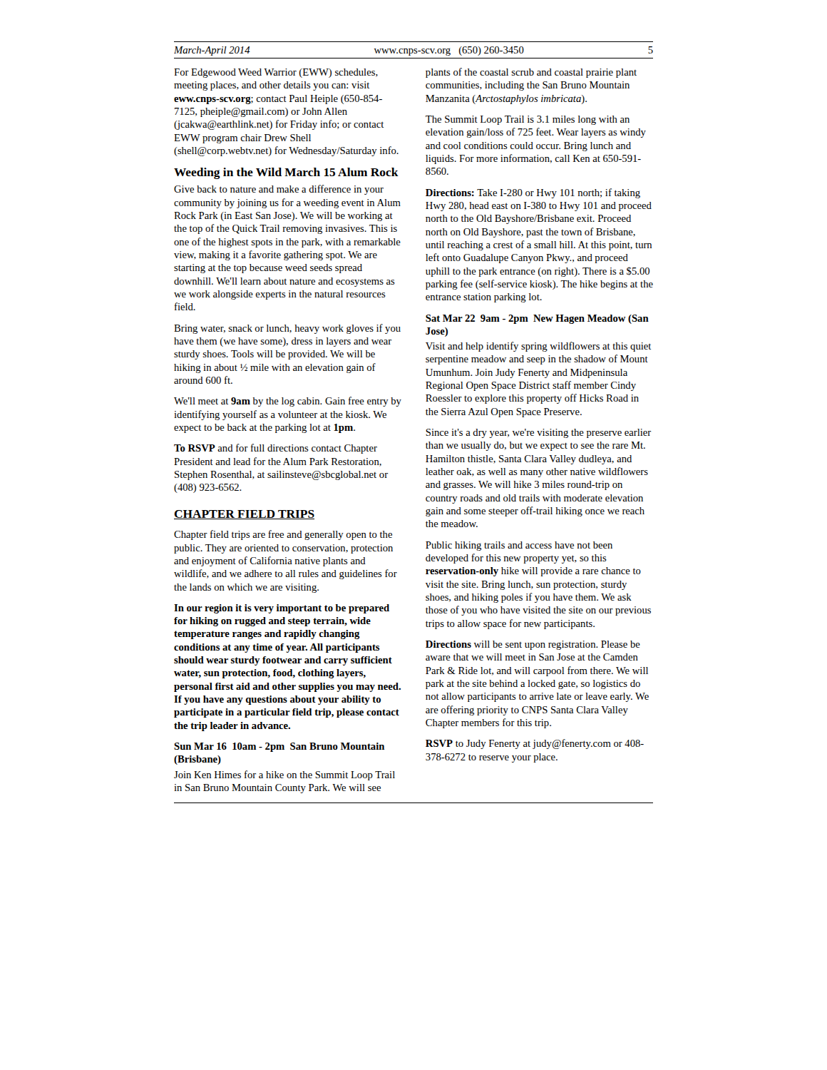March-April 2014 5
www.cnps-scv.org (650) 260-3450
For Edgewood Weed Warrior (EWW) schedules, meeting places, and other details you can: visit eww.cnps-scv.org; contact Paul Heiple (650-854-7125, pheiple@gmail.com) or John Allen (jcakwa@earthlink.net) for Friday info; or contact EWW program chair Drew Shell (shell@corp.webtv.net) for Wednesday/Saturday info.
Weeding in the Wild March 15 Alum Rock
Give back to nature and make a difference in your community by joining us for a weeding event in Alum Rock Park (in East San Jose). We will be working at the top of the Quick Trail removing invasives. This is one of the highest spots in the park, with a remarkable view, making it a favorite gathering spot. We are starting at the top because weed seeds spread downhill. We'll learn about nature and ecosystems as we work alongside experts in the natural resources field.
Bring water, snack or lunch, heavy work gloves if you have them (we have some), dress in layers and wear sturdy shoes. Tools will be provided. We will be hiking in about ½ mile with an elevation gain of around 600 ft.
We'll meet at 9am by the log cabin. Gain free entry by identifying yourself as a volunteer at the kiosk. We expect to be back at the parking lot at 1pm.
To RSVP and for full directions contact Chapter President and lead for the Alum Park Restoration, Stephen Rosenthal, at sailinsteve@sbcglobal.net or (408) 923-6562.
CHAPTER FIELD TRIPS
Chapter field trips are free and generally open to the public. They are oriented to conservation, protection and enjoyment of California native plants and wildlife, and we adhere to all rules and guidelines for the lands on which we are visiting.
In our region it is very important to be prepared for hiking on rugged and steep terrain, wide temperature ranges and rapidly changing conditions at any time of year. All participants should wear sturdy footwear and carry sufficient water, sun protection, food, clothing layers, personal first aid and other supplies you may need. If you have any questions about your ability to participate in a particular field trip, please contact the trip leader in advance.
Sun Mar 16 10am - 2pm San Bruno Mountain (Brisbane)
Join Ken Himes for a hike on the Summit Loop Trail in San Bruno Mountain County Park. We will see plants of the coastal scrub and coastal prairie plant communities, including the San Bruno Mountain Manzanita (Arctostaphylos imbricata).
The Summit Loop Trail is 3.1 miles long with an elevation gain/loss of 725 feet. Wear layers as windy and cool conditions could occur. Bring lunch and liquids. For more information, call Ken at 650-591-8560.
Directions: Take I-280 or Hwy 101 north; if taking Hwy 280, head east on I-380 to Hwy 101 and proceed north to the Old Bayshore/Brisbane exit. Proceed north on Old Bayshore, past the town of Brisbane, until reaching a crest of a small hill. At this point, turn left onto Guadalupe Canyon Pkwy., and proceed uphill to the park entrance (on right). There is a $5.00 parking fee (self-service kiosk). The hike begins at the entrance station parking lot.
Sat Mar 22 9am - 2pm New Hagen Meadow (San Jose)
Visit and help identify spring wildflowers at this quiet serpentine meadow and seep in the shadow of Mount Umunhum. Join Judy Fenerty and Midpeninsula Regional Open Space District staff member Cindy Roessler to explore this property off Hicks Road in the Sierra Azul Open Space Preserve.
Since it's a dry year, we're visiting the preserve earlier than we usually do, but we expect to see the rare Mt. Hamilton thistle, Santa Clara Valley dudleya, and leather oak, as well as many other native wildflowers and grasses. We will hike 3 miles round-trip on country roads and old trails with moderate elevation gain and some steeper off-trail hiking once we reach the meadow.
Public hiking trails and access have not been developed for this new property yet, so this reservation-only hike will provide a rare chance to visit the site. Bring lunch, sun protection, sturdy shoes, and hiking poles if you have them. We ask those of you who have visited the site on our previous trips to allow space for new participants.
Directions will be sent upon registration. Please be aware that we will meet in San Jose at the Camden Park & Ride lot, and will carpool from there. We will park at the site behind a locked gate, so logistics do not allow participants to arrive late or leave early. We are offering priority to CNPS Santa Clara Valley Chapter members for this trip.
RSVP to Judy Fenerty at judy@fenerty.com or 408-378-6272 to reserve your place.